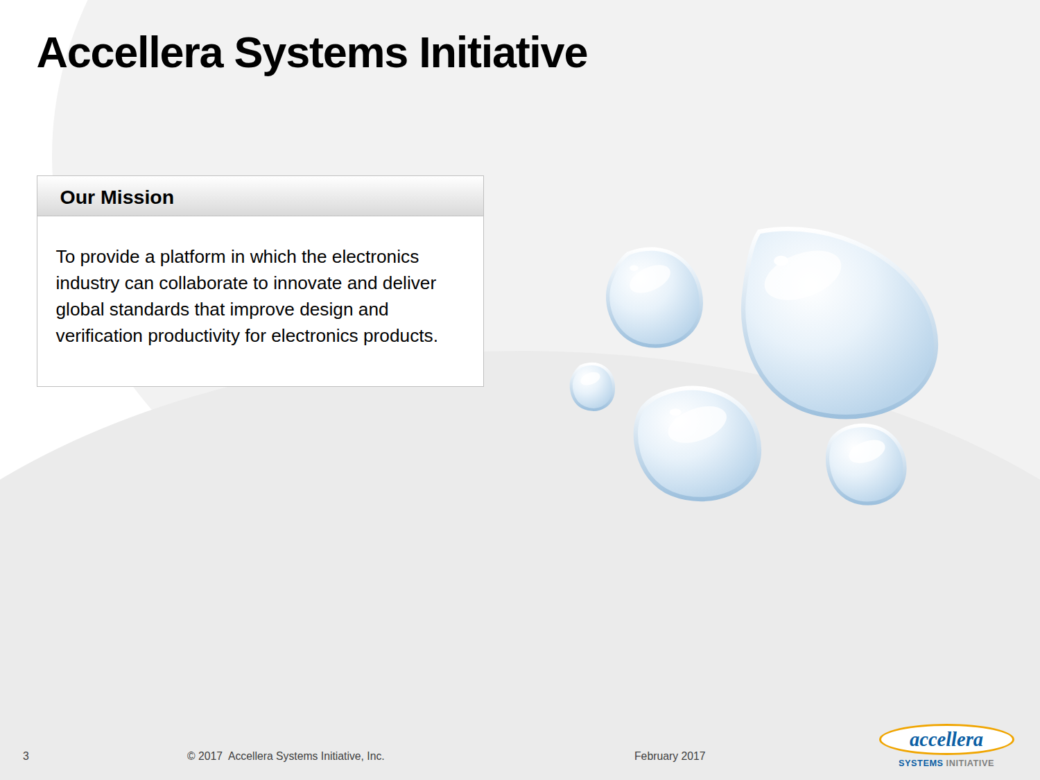Accellera Systems Initiative
Our Mission
To provide a platform in which the electronics industry can collaborate to innovate and deliver global standards that improve design and verification productivity for electronics products.
3 © 2017 Accellera Systems Initiative, Inc. February 2017
accellera
SYSTEMS INITIATIVE